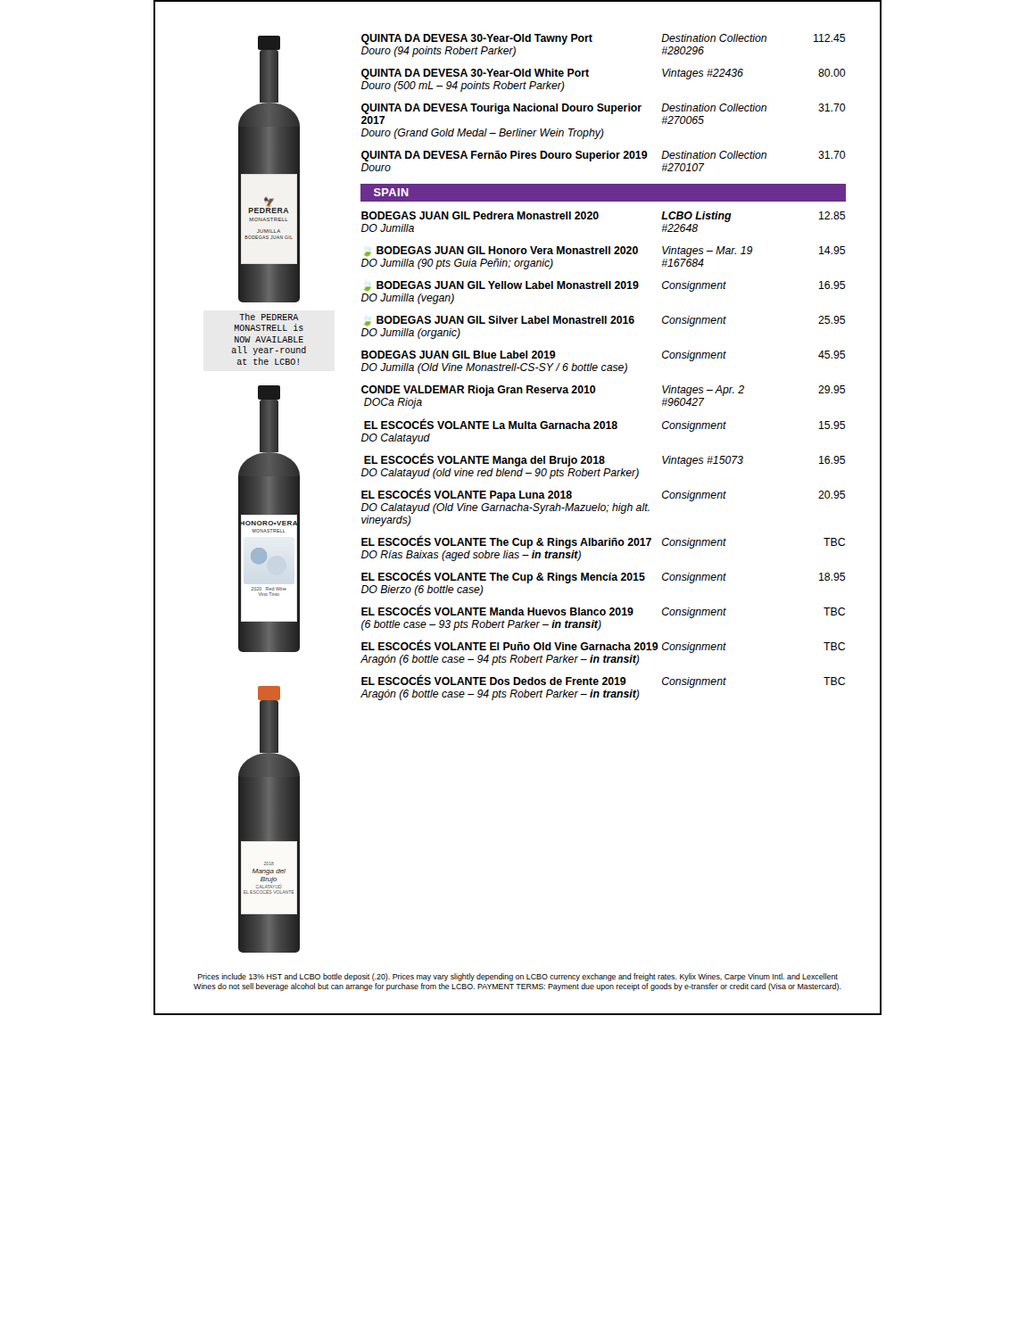🦅
PEDRERA
MONASTRELL
JUMILLA
BODEGAS JUAN GIL
The PEDRERA
MONASTRELL is
NOW AVAILABLE
all year-round
at the LCBO!
HONORO•VERA
MONASTRELL
2020 Red Wine
Vino Tinto
2018
Manga del Brujo
CALATAYUD
EL ESCOCÉS VOLANTE
| QUINTA DA DEVESA 30-Year-Old Tawny Port Douro (94 points Robert Parker) | Destination Collection #280296 | 112.45 |
| QUINTA DA DEVESA 30-Year-Old White Port Douro (500 mL – 94 points Robert Parker) | Vintages #22436 | 80.00 |
| QUINTA DA DEVESA Touriga Nacional Douro Superior 2017 Douro (Grand Gold Medal – Berliner Wein Trophy) | Destination Collection #270065 | 31.70 |
| QUINTA DA DEVESA Fernão Pires Douro Superior 2019 Douro | Destination Collection #270107 | 31.70 |
| SPAIN |
| BODEGAS JUAN GIL Pedrera Monastrell 2020 DO Jumilla | LCBO Listing #22648 | 12.85 |
| BODEGAS JUAN GIL Honoro Vera Monastrell 2020 DO Jumilla (90 pts Guia Peñin; organic) | Vintages – Mar. 19 #167684 | 14.95 |
| BODEGAS JUAN GIL Yellow Label Monastrell 2019 DO Jumilla (vegan) | Consignment | 16.95 |
| BODEGAS JUAN GIL Silver Label Monastrell 2016 DO Jumilla (organic) | Consignment | 25.95 |
| BODEGAS JUAN GIL Blue Label 2019 DO Jumilla (Old Vine Monastrell-CS-SY / 6 bottle case) | Consignment | 45.95 |
| CONDE VALDEMAR Rioja Gran Reserva 2010 DOCa Rioja | Vintages – Apr. 2 #960427 | 29.95 |
| EL ESCOCÉS VOLANTE La Multa Garnacha 2018 DO Calatayud | Consignment | 15.95 |
| EL ESCOCÉS VOLANTE Manga del Brujo 2018 DO Calatayud (old vine red blend – 90 pts Robert Parker) | Vintages #15073 | 16.95 |
| EL ESCOCÉS VOLANTE Papa Luna 2018 DO Calatayud (Old Vine Garnacha-Syrah-Mazuelo; high alt. vineyards) | Consignment | 20.95 |
| EL ESCOCÉS VOLANTE The Cup & Rings Albariño 2017 DO Rías Baixas (aged sobre lias – in transit ) | Consignment | TBC |
| EL ESCOCÉS VOLANTE The Cup & Rings Mencía 2015 DO Bierzo (6 bottle case) | Consignment | 18.95 |
| EL ESCOCÉS VOLANTE Manda Huevos Blanco 2019 (6 bottle case – 93 pts Robert Parker – in transit ) | Consignment | TBC |
| EL ESCOCÉS VOLANTE El Puño Old Vine Garnacha 2019 Aragón (6 bottle case – 94 pts Robert Parker – in transit ) | Consignment | TBC |
| EL ESCOCÉS VOLANTE Dos Dedos de Frente 2019 Aragón (6 bottle case – 94 pts Robert Parker – in transit ) | Consignment | TBC |
Prices include 13% HST and LCBO bottle deposit (.20). Prices may vary slightly depending on LCBO currency exchange and freight rates. Kylix Wines, Carpe Vinum Intl. and Lexcellent Wines do not sell beverage alcohol but can arrange for purchase from the LCBO. PAYMENT TERMS: Payment due upon receipt of goods by e-transfer or credit card (Visa or Mastercard).